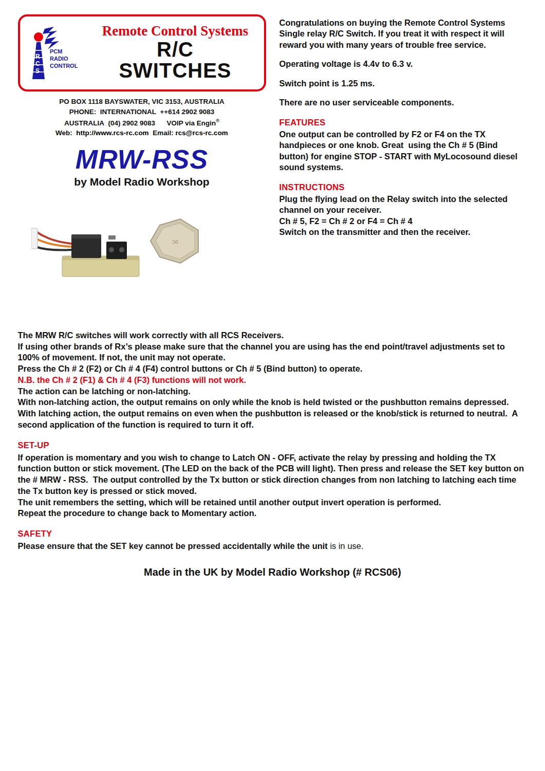PCM RADIO CONTROL R C S
Remote Control Systems
R/C
SWITCHES
PO BOX 1118 BAYSWATER, VIC 3153, AUSTRALIA
PHONE: INTERNATIONAL ++614 2902 9083
AUSTRALIA (04) 2902 9083 VOIP via Engin®
Web: http://www.rcs-rc.com Email: rcs@rcs-rc.com
MRW-RSS
by Model Radio Workshop
50
Congratulations on buying the Remote Control Systems Single relay R/C Switch. If you treat it with respect it will reward you with many years of trouble free service.
Operating voltage is 4.4v to 6.3 v.
Switch point is 1.25 ms.
There are no user serviceable components.
FEATURES
One output can be controlled by F2 or F4 on the TX handpieces or one knob. Great using the Ch # 5 (Bind button) for engine STOP - START with MyLocosound diesel sound systems.
INSTRUCTIONS
Plug the flying lead on the Relay switch into the selected channel on your receiver.
Ch # 5, F2 = Ch # 2 or F4 = Ch # 4
Switch on the transmitter and then the receiver.
The MRW R/C switches will work correctly with all RCS Receivers.
If using other brands of Rx’s please make sure that the channel you are using has the end point/travel adjustments set to 100% of movement. If not, the unit may not operate.
Press the Ch # 2 (F2) or Ch # 4 (F4) control buttons or Ch # 5 (Bind button) to operate.
N.B. the Ch # 2 (F1) & Ch # 4 (F3) functions will not work.
The action can be latching or non-latching.
With non-latching action, the output remains on only while the knob is held twisted or the pushbutton remains depressed. With latching action, the output remains on even when the pushbutton is released or the knob/stick is returned to neutral. A second application of the function is required to turn it off.
SET-UP
If operation is momentary and you wish to change to Latch ON - OFF, activate the relay by pressing and holding the TX function button or stick movement. (The LED on the back of the PCB will light). Then press and release the SET key button on the # MRW - RSS. The output controlled by the Tx button or stick direction changes from non latching to latching each time the Tx button key is pressed or stick moved.
The unit remembers the setting, which will be retained until another output invert operation is performed.
Repeat the procedure to change back to Momentary action.
SAFETY
Please ensure that the SET key cannot be pressed accidentally while the unit is in use.
Made in the UK by Model Radio Workshop (# RCS06)